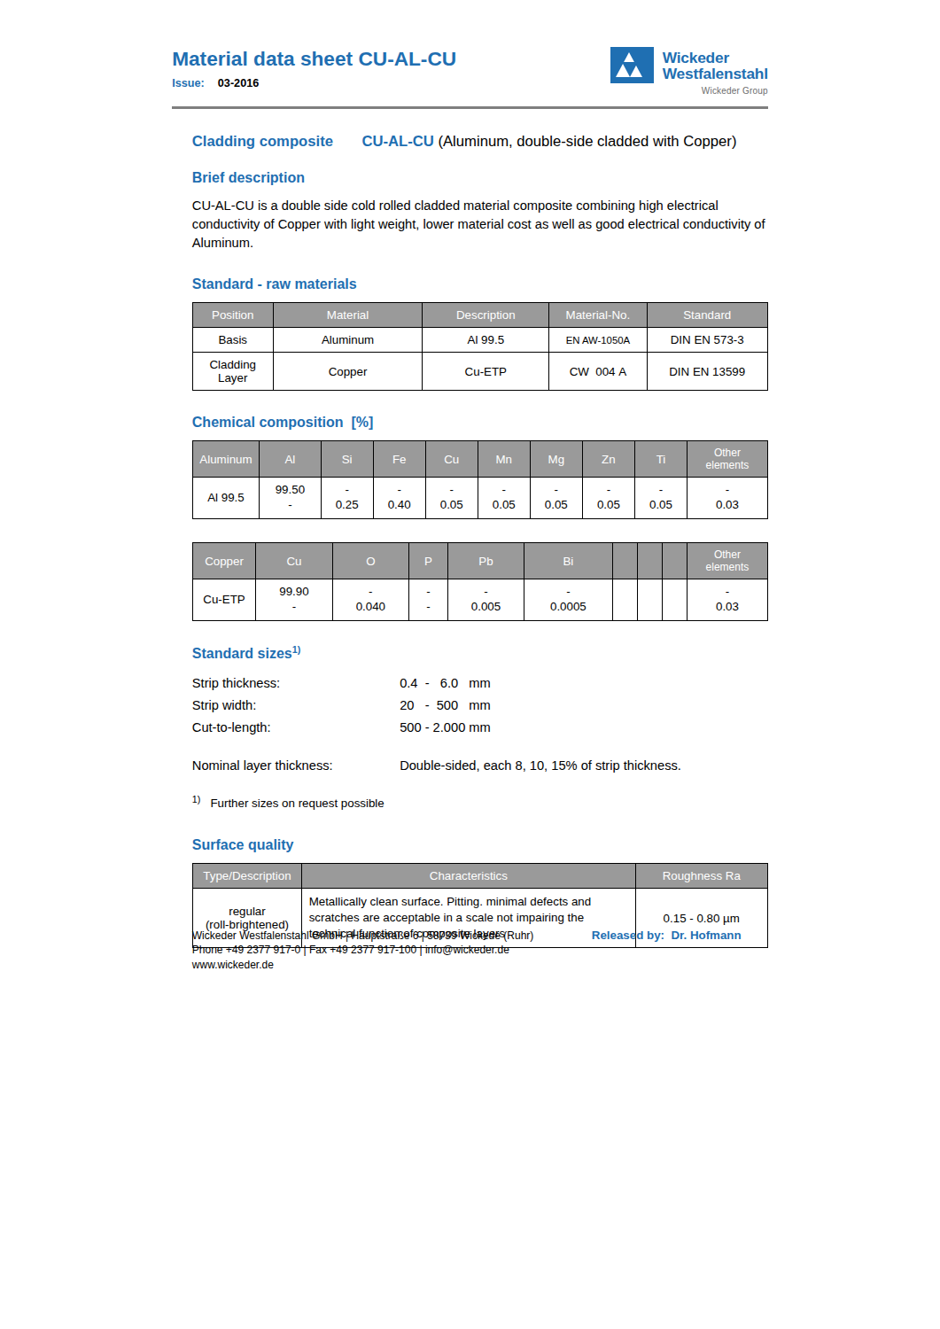Material data sheet CU-AL-CU
Issue:03-2016
Wickeder
Westfalenstahl
Wickeder Group
Cladding composite CU-AL-CU (Aluminum, double-side cladded with Copper)
Brief description
CU-AL-CU is a double side cold rolled cladded material composite combining high electrical conductivity of Copper with light weight, lower material cost as well as good electrical conductivity of Aluminum.
Standard - raw materials
| Position | Material | Description | Material-No. | Standard |
| --- | --- | --- | --- | --- |
| Basis | Aluminum | Al 99.5 | EN AW-1050A | DIN EN 573-3 |
| Cladding Layer | Copper | Cu-ETP | CW 004 A | DIN EN 13599 |
Chemical composition [%]
| Aluminum | Al | Si | Fe | Cu | Mn | Mg | Zn | Ti | Other elements |
| --- | --- | --- | --- | --- | --- | --- | --- | --- | --- |
| Al 99.5 | 99.50 - | - 0.25 | - 0.40 | - 0.05 | - 0.05 | - 0.05 | - 0.05 | - 0.05 | - 0.03 |
| Copper | Cu | O | P | Pb | Bi | | | | Other elements |
| --- | --- | --- | --- | --- | --- | --- | --- | --- | --- |
| Cu-ETP | 99.90 - | - 0.040 | - - | - 0.005 | - 0.0005 | | | | - 0.03 |
Standard sizes1)
| Strip thickness: | 0.4 - 6.0 mm |
| Strip width: | 20 - 500 mm |
| Cut-to-length: | 500 - 2.000 mm |
| Nominal layer thickness: | Double-sided, each 8, 10, 15% of strip thickness. |
1) Further sizes on request possible
Surface quality
| Type/Description | Characteristics | Roughness Ra |
| --- | --- | --- |
| regular (roll-brightened) | Metallically clean surface. Pitting. minimal defects and scratches are acceptable in a scale not impairing the technical function of composite layers | 0.15 - 0.80 µm |
Wickeder Westfalenstahl GmbH | Hauptstraße 6 | 58739 Wickede (Ruhr)
Phone +49 2377 917-0 | Fax +49 2377 917-100 | info@wickeder.de
www.wickeder.de
Released by: Dr. Hofmann